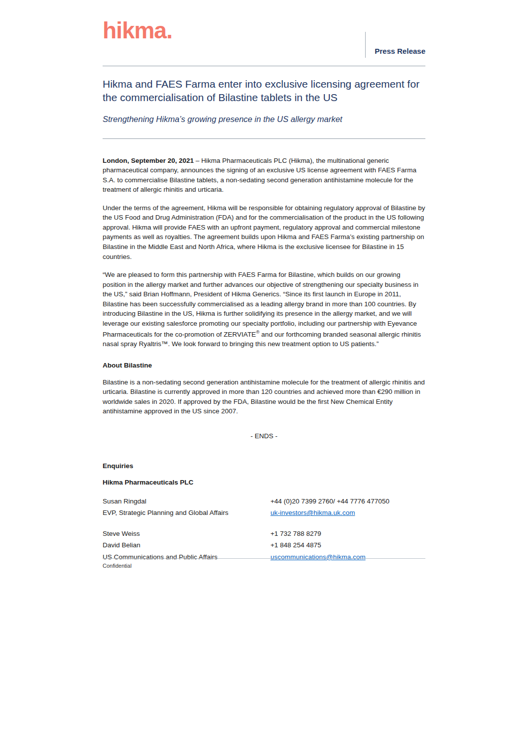hikma.
Press Release
Hikma and FAES Farma enter into exclusive licensing agreement for the commercialisation of Bilastine tablets in the US
Strengthening Hikma’s growing presence in the US allergy market
London, September 20, 2021 – Hikma Pharmaceuticals PLC (Hikma), the multinational generic pharmaceutical company, announces the signing of an exclusive US license agreement with FAES Farma S.A. to commercialise Bilastine tablets, a non-sedating second generation antihistamine molecule for the treatment of allergic rhinitis and urticaria.
Under the terms of the agreement, Hikma will be responsible for obtaining regulatory approval of Bilastine by the US Food and Drug Administration (FDA) and for the commercialisation of the product in the US following approval. Hikma will provide FAES with an upfront payment, regulatory approval and commercial milestone payments as well as royalties. The agreement builds upon Hikma and FAES Farma’s existing partnership on Bilastine in the Middle East and North Africa, where Hikma is the exclusive licensee for Bilastine in 15 countries.
“We are pleased to form this partnership with FAES Farma for Bilastine, which builds on our growing position in the allergy market and further advances our objective of strengthening our specialty business in the US,” said Brian Hoffmann, President of Hikma Generics. “Since its first launch in Europe in 2011, Bilastine has been successfully commercialised as a leading allergy brand in more than 100 countries. By introducing Bilastine in the US, Hikma is further solidifying its presence in the allergy market, and we will leverage our existing salesforce promoting our specialty portfolio, including our partnership with Eyevance Pharmaceuticals for the co-promotion of ZERVIATE® and our forthcoming branded seasonal allergic rhinitis nasal spray Ryaltris™. We look forward to bringing this new treatment option to US patients.”
About Bilastine
Bilastine is a non-sedating second generation antihistamine molecule for the treatment of allergic rhinitis and urticaria. Bilastine is currently approved in more than 120 countries and achieved more than €290 million in worldwide sales in 2020. If approved by the FDA, Bilastine would be the first New Chemical Entity antihistamine approved in the US since 2007.
- ENDS -
Enquiries
Hikma Pharmaceuticals PLC
| Susan Ringdal | +44 (0)20 7399 2760/ +44 7776 477050 |
| EVP, Strategic Planning and Global Affairs | uk-investors@hikma.uk.com |
| Steve Weiss | +1 732 788 8279 |
| David Belian | +1 848 254 4875 |
| US Communications and Public Affairs | uscommunications@hikma.com |
Confidential